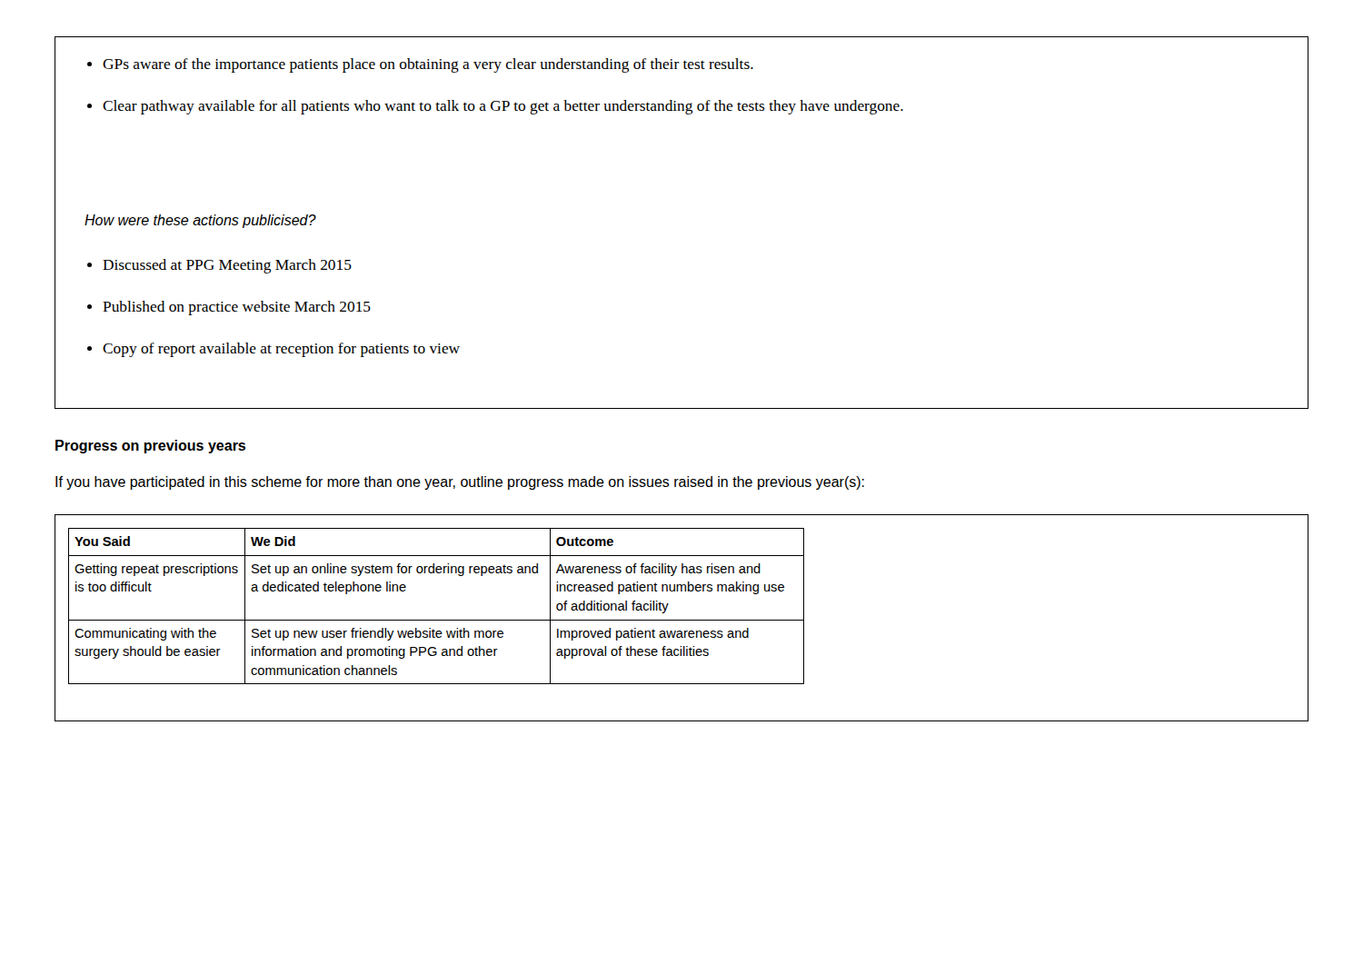GPs aware of the importance patients place on obtaining a very clear understanding of their test results.
Clear pathway available for all patients who want to talk to a GP to get a better understanding of the tests they have undergone.
How were these actions publicised?
Discussed at PPG Meeting March 2015
Published on practice website March 2015
Copy of report available at reception for patients to view
Progress on previous years
If you have participated in this scheme for more than one year, outline progress made on issues raised in the previous year(s):
| You Said | We Did | Outcome |
| --- | --- | --- |
| Getting repeat prescriptions is too difficult | Set up an online system for ordering repeats and a dedicated telephone line | Awareness of facility has risen and increased patient numbers making use of additional facility |
| Communicating with the surgery should be easier | Set up new user friendly website with more information and promoting PPG and other communication channels | Improved patient awareness and approval of these facilities |